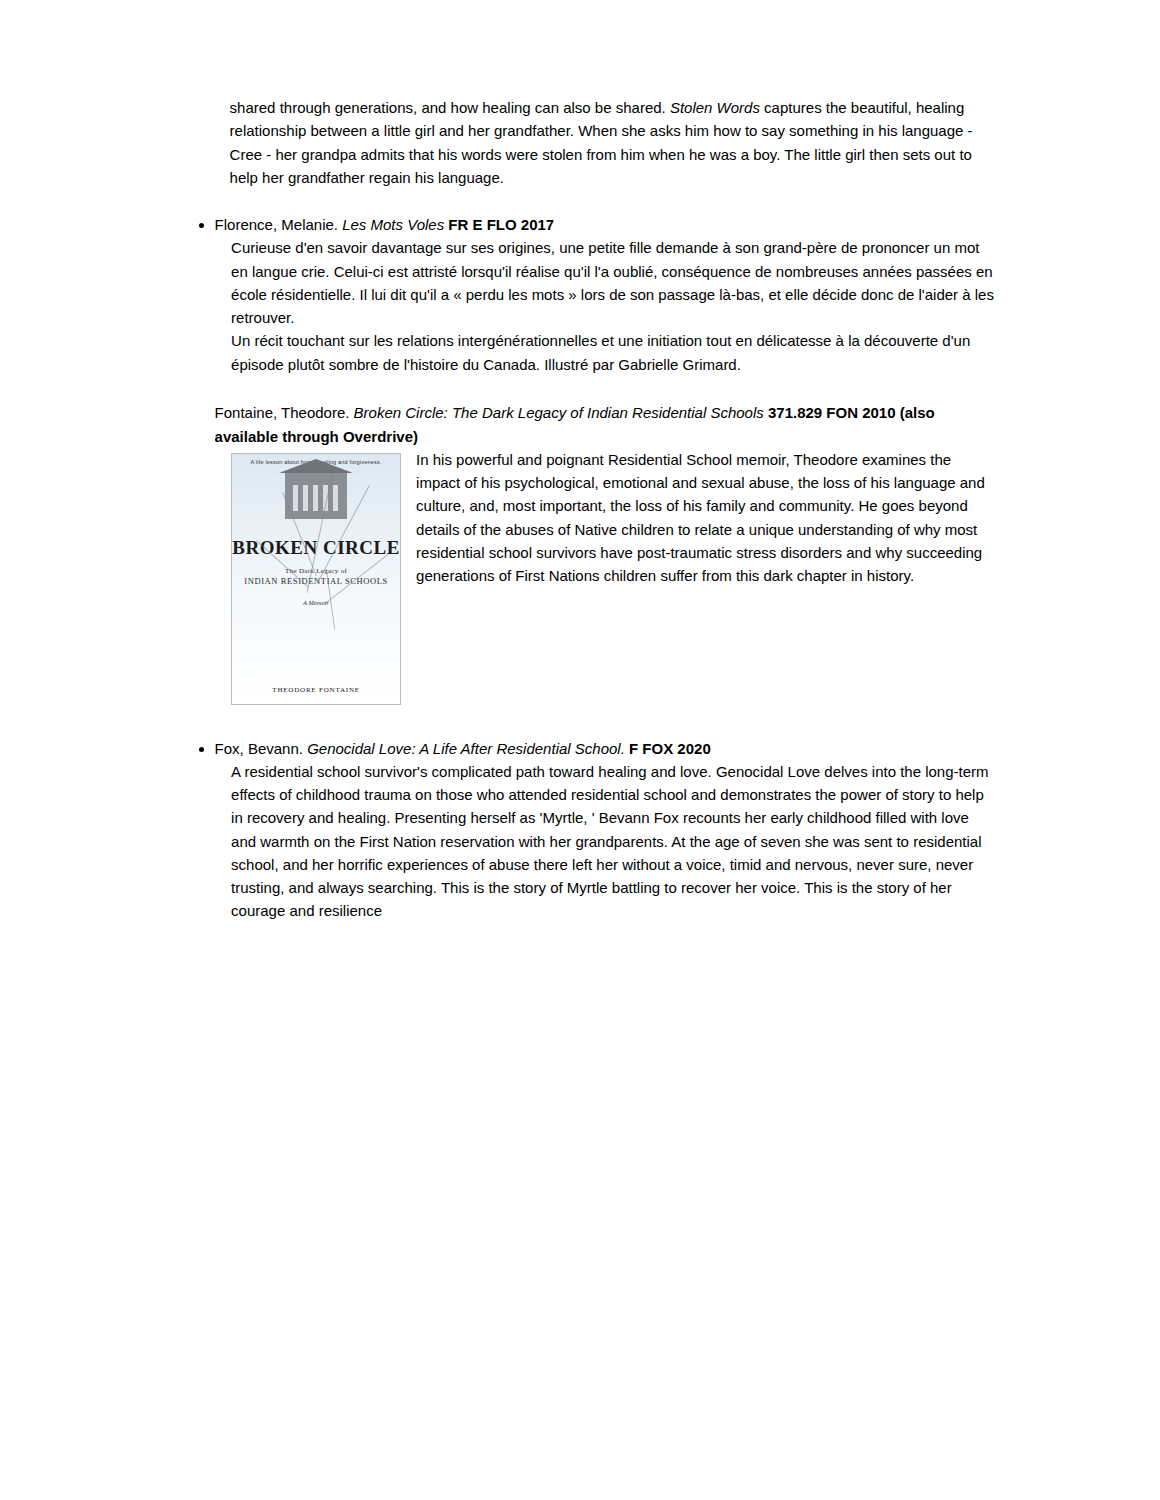shared through generations, and how healing can also be shared. Stolen Words captures the beautiful, healing relationship between a little girl and her grandfather. When she asks him how to say something in his language - Cree - her grandpa admits that his words were stolen from him when he was a boy. The little girl then sets out to help her grandfather regain his language.
Florence, Melanie. Les Mots Voles FR E FLO 2017
Curieuse d'en savoir davantage sur ses origines, une petite fille demande à son grand-père de prononcer un mot en langue crie. Celui-ci est attristé lorsqu'il réalise qu'il l'a oublié, conséquence de nombreuses années passées en école résidentielle. Il lui dit qu'il a « perdu les mots » lors de son passage là-bas, et elle décide donc de l'aider à les retrouver.
Un récit touchant sur les relations intergénérationnelles et une initiation tout en délicatesse à la découverte d'un épisode plutôt sombre de l'histoire du Canada. Illustré par Gabrielle Grimard.
Fontaine, Theodore. Broken Circle: The Dark Legacy of Indian Residential Schools 371.829 FON 2010 (also available through Overdrive)
A life lesson about hope, healing and forgiveness.
BROKEN CIRCLE
The Dark Legacy of
INDIAN RESIDENTIAL SCHOOLS
A Memoir
THEODORE FONTAINE
In his powerful and poignant Residential School memoir, Theodore examines the impact of his psychological, emotional and sexual abuse, the loss of his language and culture, and, most important, the loss of his family and community. He goes beyond details of the abuses of Native children to relate a unique understanding of why most residential school survivors have post-traumatic stress disorders and why succeeding generations of First Nations children suffer from this dark chapter in history.
Fox, Bevann. Genocidal Love: A Life After Residential School. F FOX 2020
A residential school survivor's complicated path toward healing and love. Genocidal Love delves into the long-term effects of childhood trauma on those who attended residential school and demonstrates the power of story to help in recovery and healing. Presenting herself as 'Myrtle, ' Bevann Fox recounts her early childhood filled with love and warmth on the First Nation reservation with her grandparents. At the age of seven she was sent to residential school, and her horrific experiences of abuse there left her without a voice, timid and nervous, never sure, never trusting, and always searching. This is the story of Myrtle battling to recover her voice. This is the story of her courage and resilience